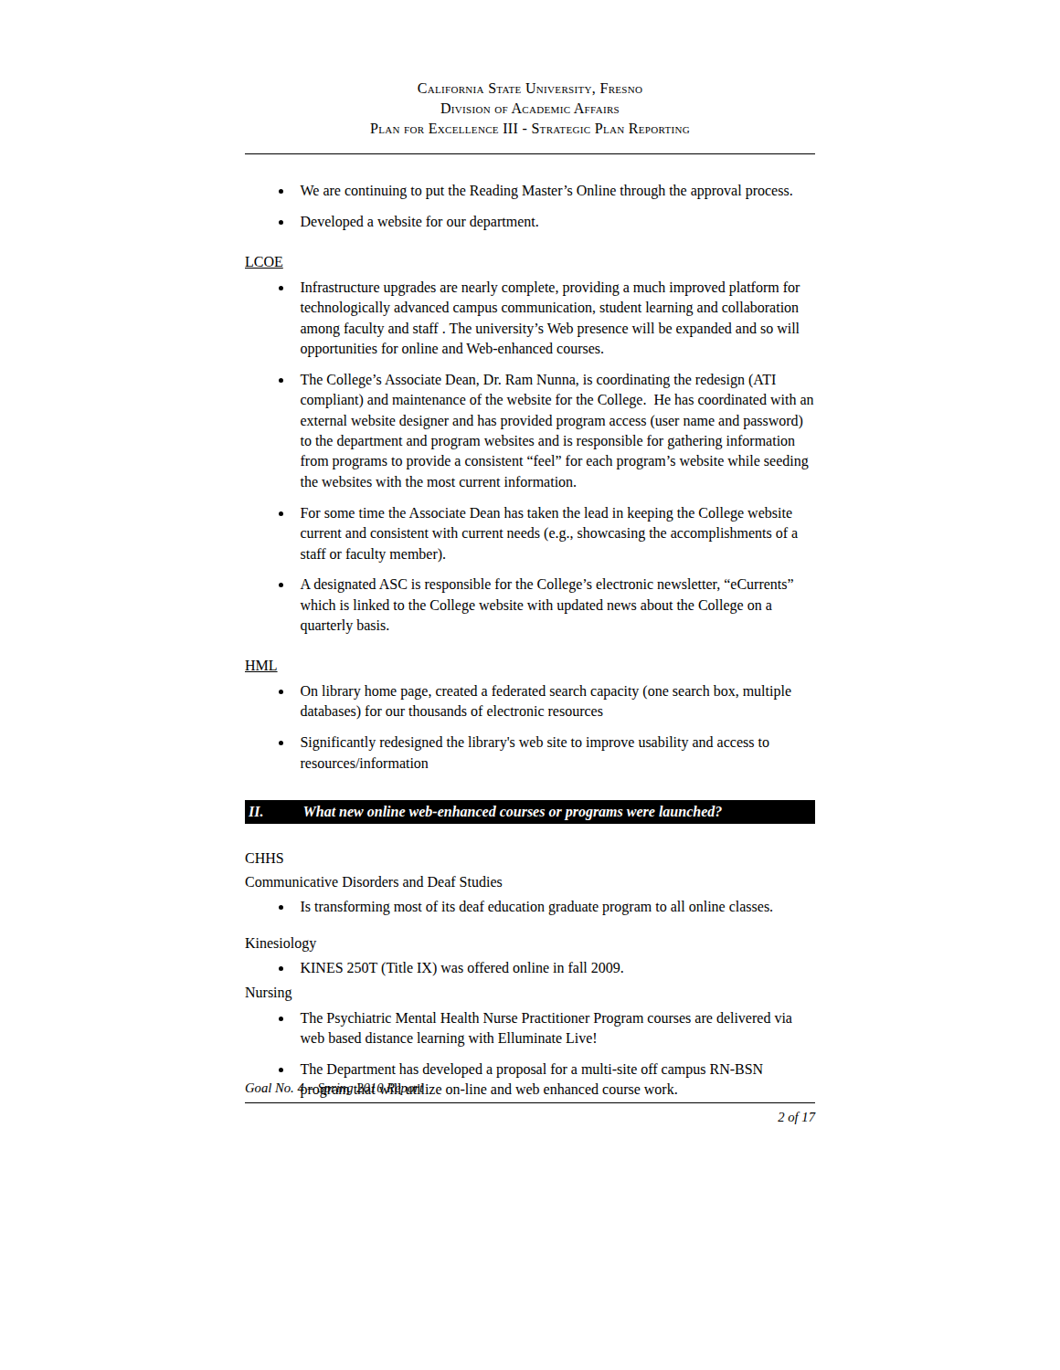California State University, Fresno Division of Academic Affairs Plan for Excellence III - Strategic Plan Reporting
We are continuing to put the Reading Master’s Online through the approval process.
Developed a website for our department.
LCOE
Infrastructure upgrades are nearly complete, providing a much improved platform for technologically advanced campus communication, student learning and collaboration among faculty and staff . The university’s Web presence will be expanded and so will opportunities for online and Web-enhanced courses.
The College’s Associate Dean, Dr. Ram Nunna, is coordinating the redesign (ATI compliant) and maintenance of the website for the College. He has coordinated with an external website designer and has provided program access (user name and password) to the department and program websites and is responsible for gathering information from programs to provide a consistent “feel” for each program’s website while seeding the websites with the most current information.
For some time the Associate Dean has taken the lead in keeping the College website current and consistent with current needs (e.g., showcasing the accomplishments of a staff or faculty member).
A designated ASC is responsible for the College’s electronic newsletter, “eCurrents” which is linked to the College website with updated news about the College on a quarterly basis.
HML
On library home page, created a federated search capacity (one search box, multiple databases) for our thousands of electronic resources
Significantly redesigned the library's web site to improve usability and access to resources/information
II. What new online web-enhanced courses or programs were launched?
CHHS
Communicative Disorders and Deaf Studies
Is transforming most of its deaf education graduate program to all online classes.
Kinesiology
KINES 250T (Title IX) was offered online in fall 2009.
Nursing
The Psychiatric Mental Health Nurse Practitioner Program courses are delivered via web based distance learning with Elluminate Live!
The Department has developed a proposal for a multi-site off campus RN-BSN program that will utilize on-line and web enhanced course work.
Goal No. 4 – Spring 2010 Report
2 of 17